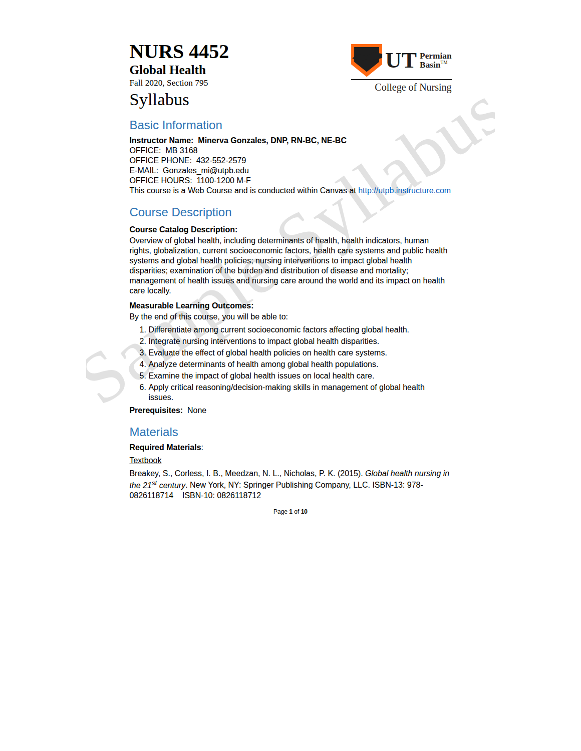Sample Syllabus
NURS 4452
Global Health
Fall 2020, Section 795
Syllabus
UT
Permian
BasinTM
College of Nursing
Basic Information
Instructor Name: Minerva Gonzales, DNP, RN-BC, NE-BC
OFFICE: MB 3168
OFFICE PHONE: 432-552-2579
E-MAIL: Gonzales_mi@utpb.edu
OFFICE HOURS: 1100-1200 M-F
This course is a Web Course and is conducted within Canvas at http://utpb.instructure.com
Course Description
Course Catalog Description:
Overview of global health, including determinants of health, health indicators, human rights, globalization, current socioeconomic factors, health care systems and public health systems and global health policies; nursing interventions to impact global health disparities; examination of the burden and distribution of disease and mortality; management of health issues and nursing care around the world and its impact on health care locally.
Measurable Learning Outcomes:
By the end of this course, you will be able to:
Differentiate among current socioeconomic factors affecting global health.
Integrate nursing interventions to impact global health disparities.
Evaluate the effect of global health policies on health care systems.
Analyze determinants of health among global health populations.
Examine the impact of global health issues on local health care.
Apply critical reasoning/decision-making skills in management of global health issues.
Prerequisites: None
Materials
Required Materials:
Textbook
Breakey, S., Corless, I. B., Meedzan, N. L., Nicholas, P. K. (2015). Global health nursing in the 21st century. New York, NY: Springer Publishing Company, LLC. ISBN-13: 978-0826118714 ISBN-10: 0826118712
Page 1 of 10